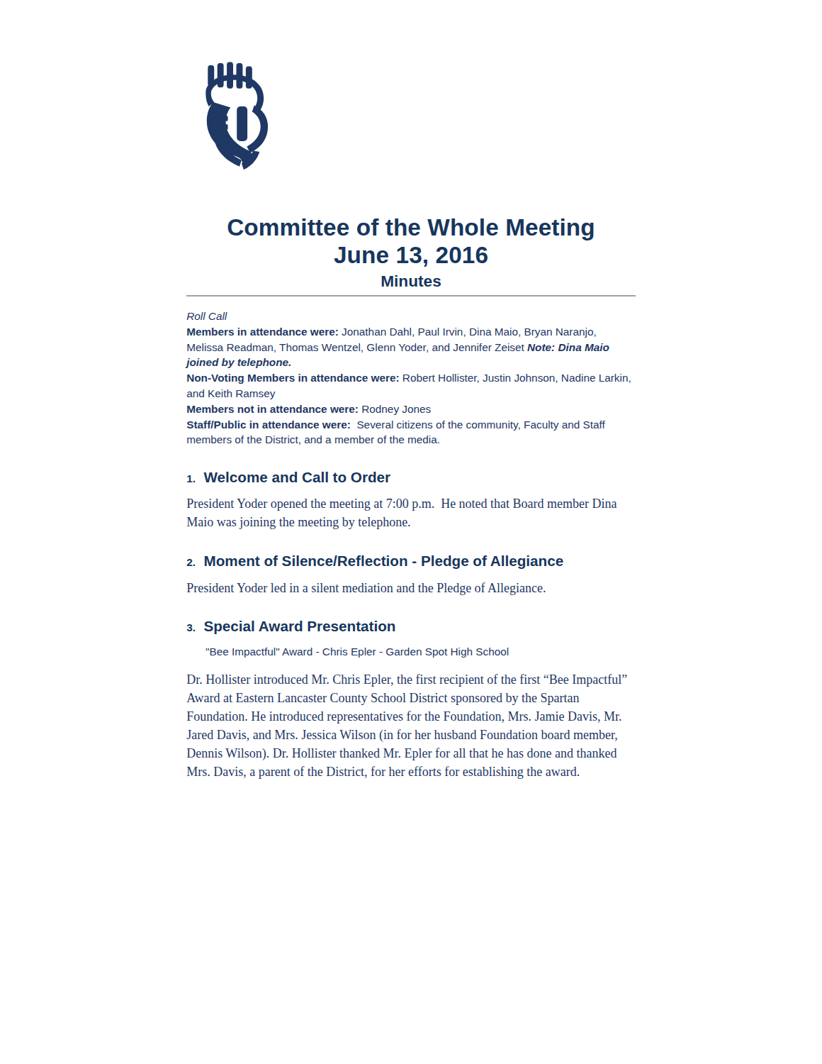Committee of the Whole MeetingJune 13, 2016
Minutes
Roll Call
Members in attendance were: Jonathan Dahl, Paul Irvin, Dina Maio, Bryan Naranjo, Melissa Readman, Thomas Wentzel, Glenn Yoder, and Jennifer Zeiset Note: Dina Maio joined by telephone.
Non-Voting Members in attendance were: Robert Hollister, Justin Johnson, Nadine Larkin, and Keith Ramsey
Members not in attendance were: Rodney Jones
Staff/Public in attendance were: Several citizens of the community, Faculty and Staff members of the District, and a member of the media.
1. Welcome and Call to Order
President Yoder opened the meeting at 7:00 p.m. He noted that Board member Dina Maio was joining the meeting by telephone.
2. Moment of Silence/Reflection - Pledge of Allegiance
President Yoder led in a silent mediation and the Pledge of Allegiance.
3. Special Award Presentation
"Bee Impactful" Award - Chris Epler - Garden Spot High School
Dr. Hollister introduced Mr. Chris Epler, the first recipient of the first “Bee Impactful” Award at Eastern Lancaster County School District sponsored by the Spartan Foundation. He introduced representatives for the Foundation, Mrs. Jamie Davis, Mr. Jared Davis, and Mrs. Jessica Wilson (in for her husband Foundation board member, Dennis Wilson). Dr. Hollister thanked Mr. Epler for all that he has done and thanked Mrs. Davis, a parent of the District, for her efforts for establishing the award.